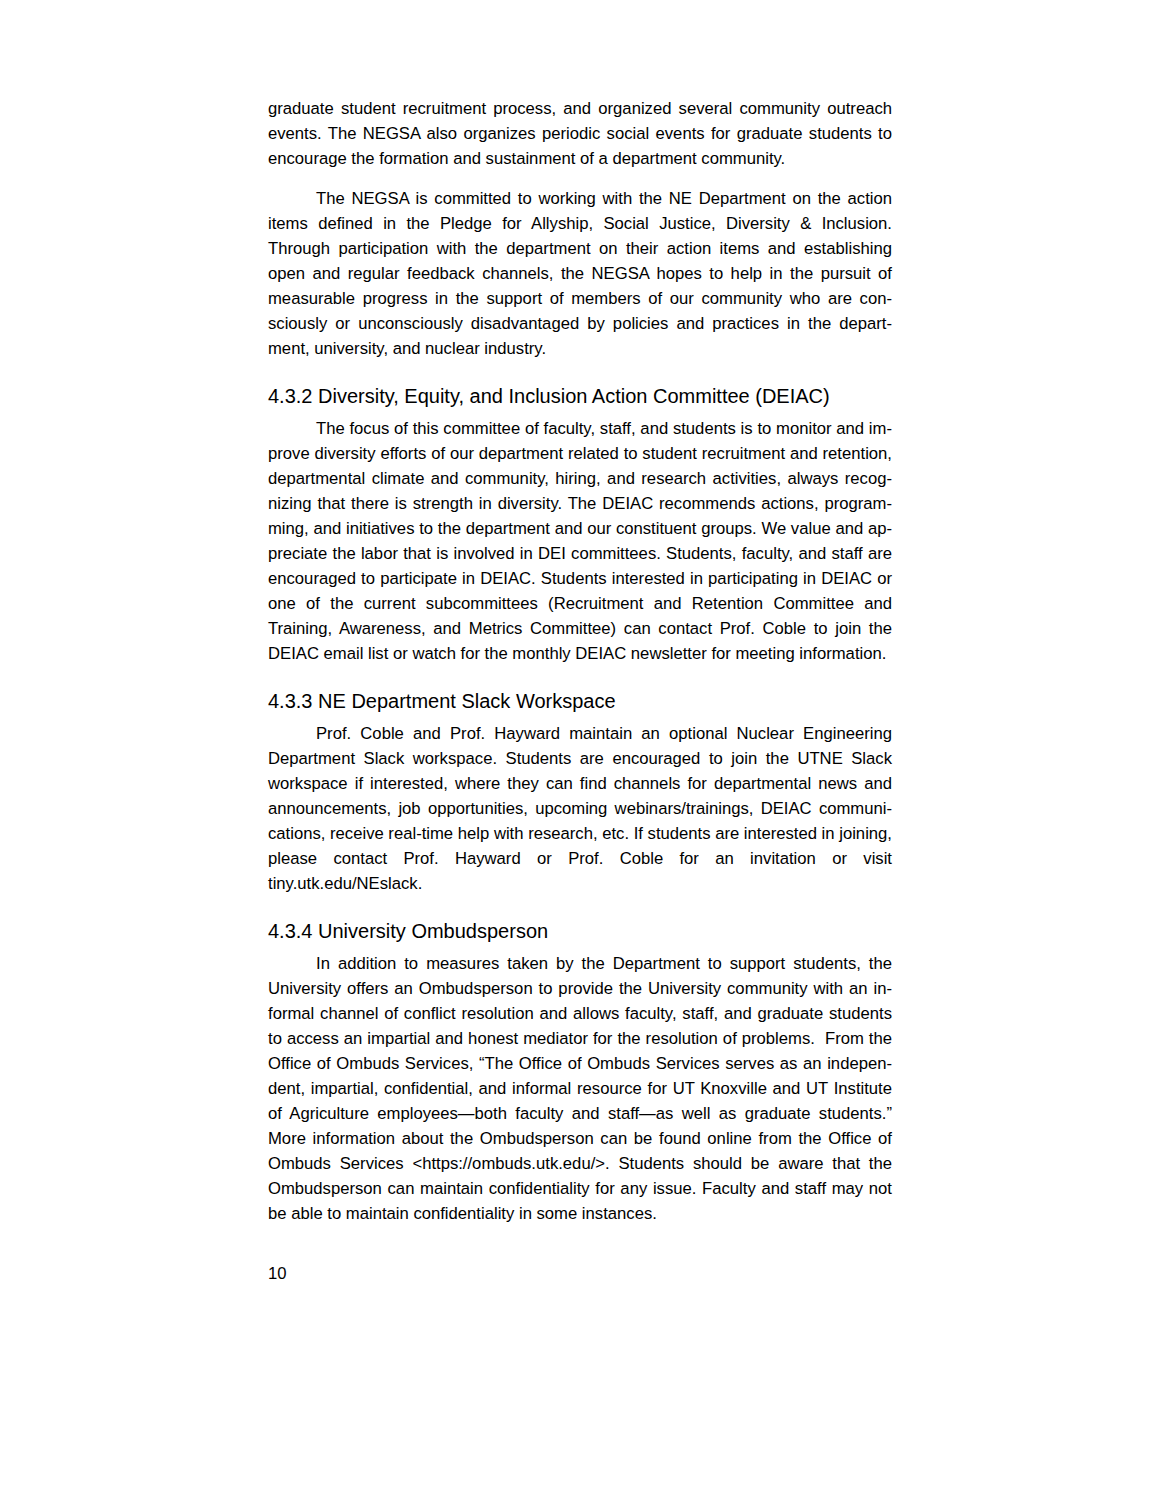graduate student recruitment process, and organized several community outreach events. The NEGSA also organizes periodic social events for graduate students to encourage the formation and sustainment of a department community.
The NEGSA is committed to working with the NE Department on the action items defined in the Pledge for Allyship, Social Justice, Diversity & Inclusion. Through participation with the department on their action items and establishing open and regular feedback channels, the NEGSA hopes to help in the pursuit of measurable progress in the support of members of our community who are consciously or unconsciously disadvantaged by policies and practices in the department, university, and nuclear industry.
4.3.2 Diversity, Equity, and Inclusion Action Committee (DEIAC)
The focus of this committee of faculty, staff, and students is to monitor and improve diversity efforts of our department related to student recruitment and retention, departmental climate and community, hiring, and research activities, always recognizing that there is strength in diversity. The DEIAC recommends actions, programming, and initiatives to the department and our constituent groups. We value and appreciate the labor that is involved in DEI committees. Students, faculty, and staff are encouraged to participate in DEIAC. Students interested in participating in DEIAC or one of the current subcommittees (Recruitment and Retention Committee and Training, Awareness, and Metrics Committee) can contact Prof. Coble to join the DEIAC email list or watch for the monthly DEIAC newsletter for meeting information.
4.3.3 NE Department Slack Workspace
Prof. Coble and Prof. Hayward maintain an optional Nuclear Engineering Department Slack workspace. Students are encouraged to join the UTNE Slack workspace if interested, where they can find channels for departmental news and announcements, job opportunities, upcoming webinars/trainings, DEIAC communications, receive real-time help with research, etc. If students are interested in joining, please contact Prof. Hayward or Prof. Coble for an invitation or visit tiny.utk.edu/NEslack.
4.3.4 University Ombudsperson
In addition to measures taken by the Department to support students, the University offers an Ombudsperson to provide the University community with an informal channel of conflict resolution and allows faculty, staff, and graduate students to access an impartial and honest mediator for the resolution of problems. From the Office of Ombuds Services, “The Office of Ombuds Services serves as an independent, impartial, confidential, and informal resource for UT Knoxville and UT Institute of Agriculture employees—both faculty and staff—as well as graduate students.” More information about the Ombudsperson can be found online from the Office of Ombuds Services <https://ombuds.utk.edu/>. Students should be aware that the Ombudsperson can maintain confidentiality for any issue. Faculty and staff may not be able to maintain confidentiality in some instances.
10